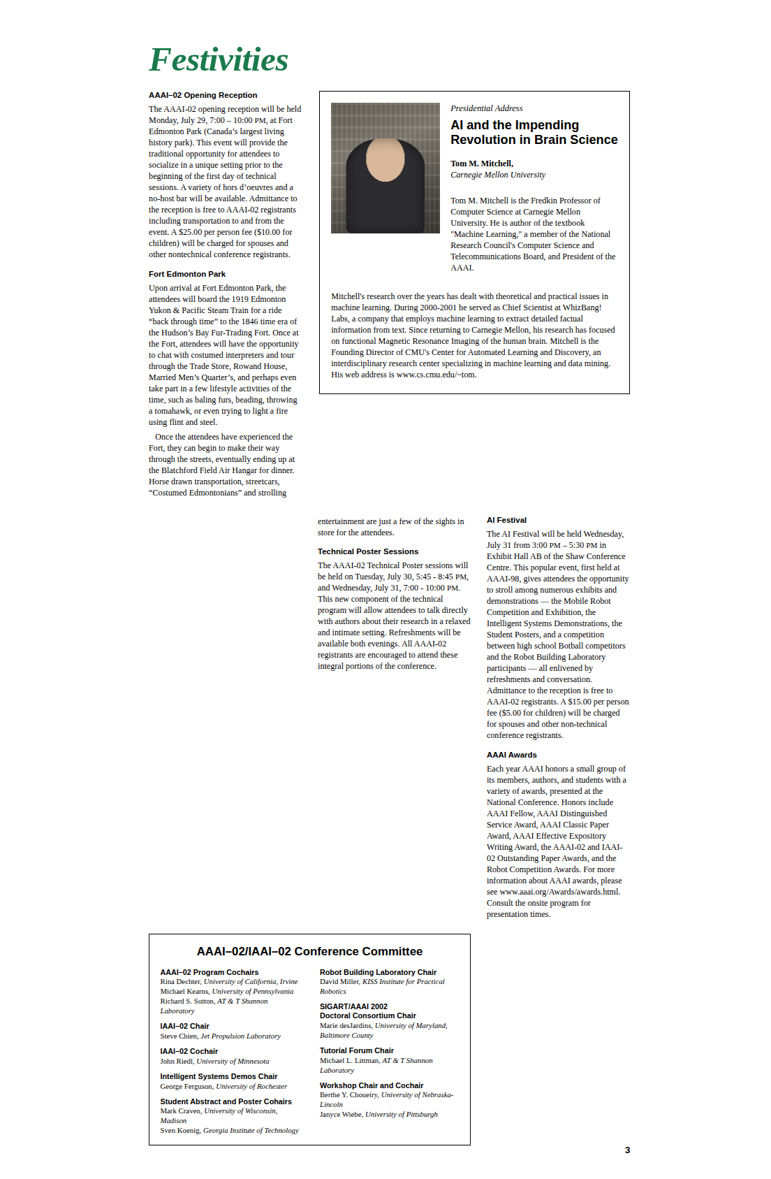Festivities
AAAI–02 Opening Reception
The AAAI-02 opening reception will be held Monday, July 29, 7:00 – 10:00 PM, at Fort Edmonton Park (Canada’s largest living history park). This event will provide the traditional opportunity for attendees to socialize in a unique setting prior to the beginning of the first day of technical sessions. A variety of hors d’oeuvres and a no-host bar will be available. Admittance to the reception is free to AAAI-02 registrants including transportation to and from the event. A $25.00 per person fee ($10.00 for children) will be charged for spouses and other nontechnical conference registrants.
Fort Edmonton Park
Upon arrival at Fort Edmonton Park, the attendees will board the 1919 Edmonton Yukon & Pacific Steam Train for a ride “back through time” to the 1846 time era of the Hudson’s Bay Fur-Trading Fort. Once at the Fort, attendees will have the opportunity to chat with costumed interpreters and tour through the Trade Store, Rowand House, Married Men’s Quarter’s, and perhaps even take part in a few lifestyle activities of the time, such as baling furs, beading, throwing a tomahawk, or even trying to light a fire using flint and steel.
Once the attendees have experienced the Fort, they can begin to make their way through the streets, eventually ending up at the Blatchford Field Air Hangar for dinner. Horse drawn transportation, streetcars, “Costumed Edmontonians” and strolling
Presidential Address
AI and the Impending Revolution in Brain Science
Tom M. Mitchell,
Carnegie Mellon University
Tom M. Mitchell is the Fredkin Professor of Computer Science at Carnegie Mellon University. He is author of the textbook "Machine Learning," a member of the National Research Council's Computer Science and Telecommunications Board, and President of the AAAI.
Mitchell's research over the years has dealt with theoretical and practical issues in machine learning. During 2000-2001 he served as Chief Scientist at WhizBang! Labs, a company that employs machine learning to extract detailed factual information from text. Since returning to Carnegie Mellon, his research has focused on functional Magnetic Resonance Imaging of the human brain. Mitchell is the Founding Director of CMU's Center for Automated Learning and Discovery, an interdisciplinary research center specializing in machine learning and data mining. His web address is www.cs.cmu.edu/~tom.
entertainment are just a few of the sights in store for the attendees.
Technical Poster Sessions
The AAAI-02 Technical Poster sessions will be held on Tuesday, July 30, 5:45 - 8:45 PM, and Wednesday, July 31, 7:00 - 10:00 PM. This new component of the technical program will allow attendees to talk directly with authors about their research in a relaxed and intimate setting. Refreshments will be available both evenings. All AAAI-02 registrants are encouraged to attend these integral portions of the conference.
AI Festival
The AI Festival will be held Wednesday, July 31 from 3:00 PM – 5:30 PM in Exhibit Hall AB of the Shaw Conference Centre. This popular event, first held at AAAI-98, gives attendees the opportunity to stroll among numerous exhibits and demonstrations — the Mobile Robot Competition and Exhibition, the Intelligent Systems Demonstrations, the Student Posters, and a competition between high school Botball competitors and the Robot Building Laboratory participants — all enlivened by refreshments and conversation. Admittance to the reception is free to AAAI-02 registrants. A $15.00 per person fee ($5.00 for children) will be charged for spouses and other non-technical conference registrants.
AAAI Awards
Each year AAAI honors a small group of its members, authors, and students with a variety of awards, presented at the National Conference. Honors include AAAI Fellow, AAAI Distinguished Service Award, AAAI Classic Paper Award, AAAI Effective Expository Writing Award, the AAAI-02 and IAAI-02 Outstanding Paper Awards, and the Robot Competition Awards. For more information about AAAI awards, please see www.aaai.org/Awards/awards.html. Consult the onsite program for presentation times.
AAAI–02/IAAI–02 Conference Committee
AAAI–02 Program Cochairs
Rina Dechter, University of California, Irvine
Michael Kearns, University of Pennsylvania
Richard S. Sutton, AT & T Shannon Laboratory
IAAI–02 Chair
Steve Chien, Jet Propulsion Laboratory
IAAI–02 Cochair
John Riedl, University of Minnesota
Intelligent Systems Demos Chair
George Ferguson, University of Rochester
Student Abstract and Poster Cohairs
Mark Craven, University of Wisconsin, Madison
Sven Koenig, Georgia Institute of Technology
Robot Building Laboratory Chair
David Miller, KISS Institute for Practical Robotics
SIGART/AAAI 2002
Doctoral Consortium Chair
Marie desJardins, University of Maryland, Baltimore County
Tutorial Forum Chair
Michael L. Littman, AT & T Shannon Laboratory
Workshop Chair and Cochair
Berthe Y. Choueiry, University of Nebraska-Lincoln
Janyce Wiebe, University of Pittsburgh
3